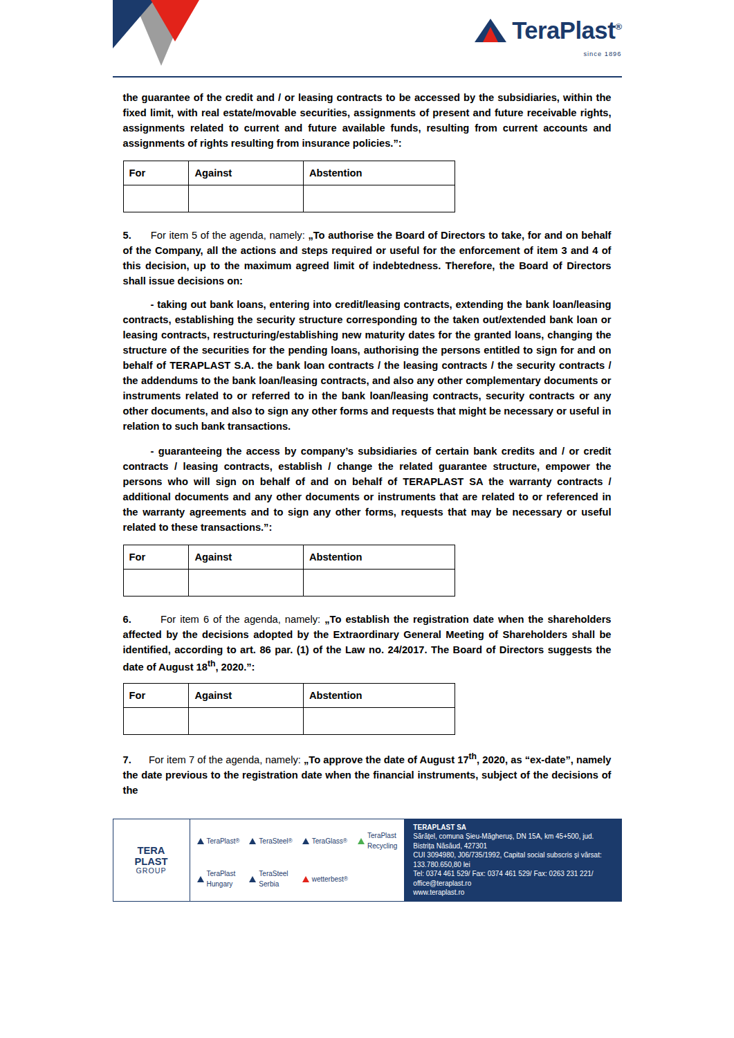TeraPlast®
since 1896
the guarantee of the credit and / or leasing contracts to be accessed by the subsidiaries, within the fixed limit, with real estate/movable securities, assignments of present and future receivable rights, assignments related to current and future available funds, resulting from current accounts and assignments of rights resulting from insurance policies.”:
| For | Against | Abstention |
| --- | --- | --- |
5. For item 5 of the agenda, namely: „To authorise the Board of Directors to take, for and on behalf of the Company, all the actions and steps required or useful for the enforcement of item 3 and 4 of this decision, up to the maximum agreed limit of indebtedness. Therefore, the Board of Directors shall issue decisions on:
- taking out bank loans, entering into credit/leasing contracts, extending the bank loan/leasing contracts, establishing the security structure corresponding to the taken out/extended bank loan or leasing contracts, restructuring/establishing new maturity dates for the granted loans, changing the structure of the securities for the pending loans, authorising the persons entitled to sign for and on behalf of TERAPLAST S.A. the bank loan contracts / the leasing contracts / the security contracts / the addendums to the bank loan/leasing contracts, and also any other complementary documents or instruments related to or referred to in the bank loan/leasing contracts, security contracts or any other documents, and also to sign any other forms and requests that might be necessary or useful in relation to such bank transactions.
- guaranteeing the access by company’s subsidiaries of certain bank credits and / or credit contracts / leasing contracts, establish / change the related guarantee structure, empower the persons who will sign on behalf of and on behalf of TERAPLAST SA the warranty contracts / additional documents and any other documents or instruments that are related to or referenced in the warranty agreements and to sign any other forms, requests that may be necessary or useful related to these transactions.”:
| For | Against | Abstention |
| --- | --- | --- |
6. For item 6 of the agenda, namely: „To establish the registration date when the shareholders affected by the decisions adopted by the Extraordinary General Meeting of Shareholders shall be identified, according to art. 86 par. (1) of the Law no. 24/2017. The Board of Directors suggests the date of August 18th, 2020.”:
| For | Against | Abstention |
| --- | --- | --- |
7. For item 7 of the agenda, namely: „To approve the date of August 17th, 2020, as “ex-date”, namely the date previous to the registration date when the financial instruments, subject of the decisions of the
TERA
PLASTGROUP
TeraPlast®
TeraSteel®
TeraGlass®
TeraPlast
Recycling
TeraPlast
Hungary
TeraSteel
Serbia
wetterbest®
TERAPLAST SA
Sărățel, comuna Șieu-Măgheruș, DN 15A, km 45+500, jud. Bistrița Năsăud, 427301
CUI 3094980, J06/735/1992, Capital social subscris și vărsat: 133.780.650,80 lei
Tel: 0374 461 529/ Fax: 0374 461 529/ Fax: 0263 231 221/ office@teraplast.ro
www.teraplast.ro